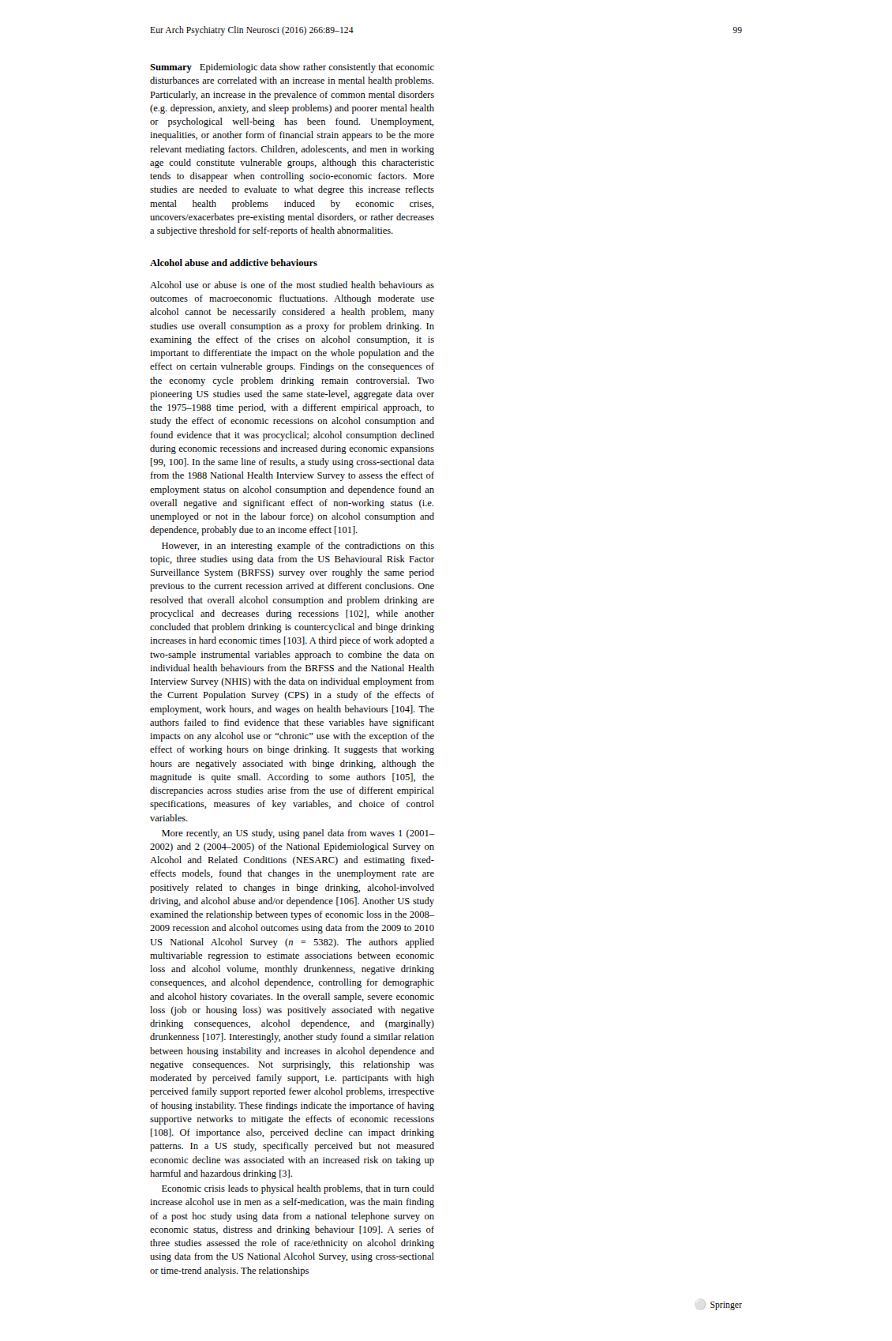Eur Arch Psychiatry Clin Neurosci (2016) 266:89–124 99
Summary Epidemiologic data show rather consistently that economic disturbances are correlated with an increase in mental health problems. Particularly, an increase in the prevalence of common mental disorders (e.g. depression, anxiety, and sleep problems) and poorer mental health or psychological well-being has been found. Unemployment, inequalities, or another form of financial strain appears to be the more relevant mediating factors. Children, adolescents, and men in working age could constitute vulnerable groups, although this characteristic tends to disappear when controlling socio-economic factors. More studies are needed to evaluate to what degree this increase reflects mental health problems induced by economic crises, uncovers/exacerbates pre-existing mental disorders, or rather decreases a subjective threshold for self-reports of health abnormalities.
Alcohol abuse and addictive behaviours
Alcohol use or abuse is one of the most studied health behaviours as outcomes of macroeconomic fluctuations. Although moderate use alcohol cannot be necessarily considered a health problem, many studies use overall consumption as a proxy for problem drinking. In examining the effect of the crises on alcohol consumption, it is important to differentiate the impact on the whole population and the effect on certain vulnerable groups. Findings on the consequences of the economy cycle problem drinking remain controversial. Two pioneering US studies used the same state-level, aggregate data over the 1975–1988 time period, with a different empirical approach, to study the effect of economic recessions on alcohol consumption and found evidence that it was procyclical; alcohol consumption declined during economic recessions and increased during economic expansions [99, 100]. In the same line of results, a study using cross-sectional data from the 1988 National Health Interview Survey to assess the effect of employment status on alcohol consumption and dependence found an overall negative and significant effect of non-working status (i.e. unemployed or not in the labour force) on alcohol consumption and dependence, probably due to an income effect [101].
However, in an interesting example of the contradictions on this topic, three studies using data from the US Behavioural Risk Factor Surveillance System (BRFSS) survey over roughly the same period previous to the current recession arrived at different conclusions. One resolved that overall alcohol consumption and problem drinking are procyclical and decreases during recessions [102], while another concluded that problem drinking is countercyclical and binge drinking increases in hard economic times [103]. A third piece of work adopted a two-sample instrumental variables approach to combine the data on individual health behaviours from the BRFSS and the National Health Interview Survey (NHIS) with the data on individual employment from the Current Population Survey (CPS) in a study of the effects of employment, work hours, and wages on health behaviours [104]. The authors failed to find evidence that these variables have significant impacts on any alcohol use or “chronic” use with the exception of the effect of working hours on binge drinking. It suggests that working hours are negatively associated with binge drinking, although the magnitude is quite small. According to some authors [105], the discrepancies across studies arise from the use of different empirical specifications, measures of key variables, and choice of control variables.
More recently, an US study, using panel data from waves 1 (2001–2002) and 2 (2004–2005) of the National Epidemiological Survey on Alcohol and Related Conditions (NESARC) and estimating fixed-effects models, found that changes in the unemployment rate are positively related to changes in binge drinking, alcohol-involved driving, and alcohol abuse and/or dependence [106]. Another US study examined the relationship between types of economic loss in the 2008–2009 recession and alcohol outcomes using data from the 2009 to 2010 US National Alcohol Survey (n = 5382). The authors applied multivariable regression to estimate associations between economic loss and alcohol volume, monthly drunkenness, negative drinking consequences, and alcohol dependence, controlling for demographic and alcohol history covariates. In the overall sample, severe economic loss (job or housing loss) was positively associated with negative drinking consequences, alcohol dependence, and (marginally) drunkenness [107]. Interestingly, another study found a similar relation between housing instability and increases in alcohol dependence and negative consequences. Not surprisingly, this relationship was moderated by perceived family support, i.e. participants with high perceived family support reported fewer alcohol problems, irrespective of housing instability. These findings indicate the importance of having supportive networks to mitigate the effects of economic recessions [108]. Of importance also, perceived decline can impact drinking patterns. In a US study, specifically perceived but not measured economic decline was associated with an increased risk on taking up harmful and hazardous drinking [3].
Economic crisis leads to physical health problems, that in turn could increase alcohol use in men as a self-medication, was the main finding of a post hoc study using data from a national telephone survey on economic status, distress and drinking behaviour [109]. A series of three studies assessed the role of race/ethnicity on alcohol drinking using data from the US National Alcohol Survey, using cross-sectional or time-trend analysis. The relationships
⚪ Springer